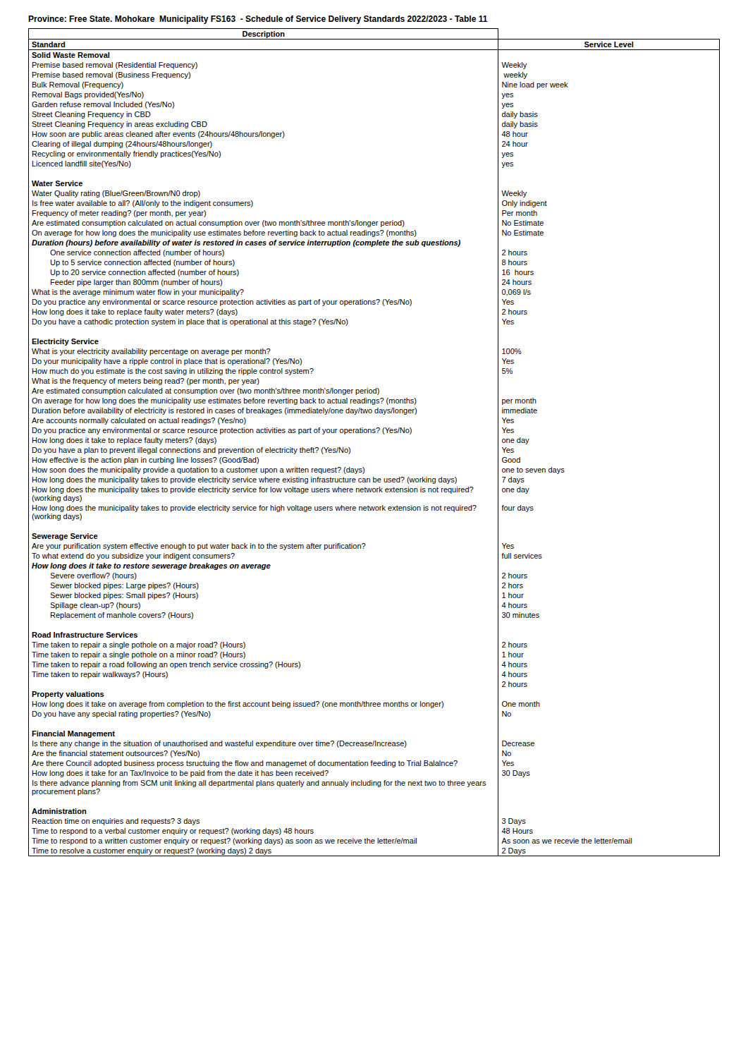Province: Free State. Mohokare Municipality FS163 - Schedule of Service Delivery Standards 2022/2023 - Table 11
| Description | |
| --- | --- |
| Standard | Service Level |
| Solid Waste Removal | |
| Premise based removal (Residential Frequency) | Weekly |
| Premise based removal (Business Frequency) | weekly |
| Bulk Removal (Frequency) | Nine load per week |
| Removal Bags provided(Yes/No) | yes |
| Garden refuse removal Included (Yes/No) | yes |
| Street Cleaning Frequency in CBD | daily basis |
| Street Cleaning Frequency in areas excluding CBD | daily basis |
| How soon are public areas cleaned after events (24hours/48hours/longer) | 48 hour |
| Clearing of illegal dumping (24hours/48hours/longer) | 24 hour |
| Recycling or environmentally friendly practices(Yes/No) | yes |
| Licenced landfill site(Yes/No) | yes |
| Water Service | |
| Water Quality rating (Blue/Green/Brown/N0 drop) | Weekly |
| Is free water available to all? (All/only to the indigent consumers) | Only indigent |
| Frequency of meter reading? (per month, per year) | Per month |
| Are estimated consumption calculated on actual consumption over (two month's/three month's/longer period) | No Estimate |
| On average for how long does the municipality use estimates before reverting back to actual readings? (months) | No Estimate |
| Duration (hours) before availability of water is restored in cases of service interruption (complete the sub questions) | |
| One service connection affected (number of hours) | 2 hours |
| Up to 5 service connection affected (number of hours) | 8 hours |
| Up to 20 service connection affected (number of hours) | 16 hours |
| Feeder pipe larger than 800mm (number of hours) | 24 hours |
| What is the average minimum water flow in your municipality? | 0,069 l/s |
| Do you practice any environmental or scarce resource protection activities as part of your operations? (Yes/No) | Yes |
| How long does it take to replace faulty water meters? (days) | 2 hours |
| Do you have a cathodic protection system in place that is operational at this stage? (Yes/No) | Yes |
| Electricity Service | |
| What is your electricity availability percentage on average per month? | 100% |
| Do your municipality have a ripple control in place that is operational? (Yes/No) | Yes |
| How much do you estimate is the cost saving in utilizing the ripple control system? | 5% |
| What is the frequency of meters being read? (per month, per year) | |
| Are estimated consumption calculated at consumption over (two month's/three month's/longer period) | |
| On average for how long does the municipality use estimates before reverting back to actual readings? (months) | per month |
| Duration before availability of electricity is restored in cases of breakages (immediately/one day/two days/longer) | immediate |
| Are accounts normally calculated on actual readings? (Yes/no) | Yes |
| Do you practice any environmental or scarce resource protection activities as part of your operations? (Yes/No) | Yes |
| How long does it take to replace faulty meters? (days) | one day |
| Do you have a plan to prevent illegal connections and prevention of electricity theft? (Yes/No) | Yes |
| How effective is the action plan in curbing line losses? (Good/Bad) | Good |
| How soon does the municipality provide a quotation to a customer upon a written request? (days) | one to seven days |
| How long does the municipality takes to provide electricity service where existing infrastructure can be used? (working days) | 7 days |
| How long does the municipality takes to provide electricity service for low voltage users where network extension is not required? (working days) | one day |
| How long does the municipality takes to provide electricity service for high voltage users where network extension is not required? (working days) | four days |
| Sewerage Service | |
| Are your purification system effective enough to put water back in to the system after purification? | Yes |
| To what extend do you subsidize your indigent consumers? | full services |
| How long does it take to restore sewerage breakages on average | |
| Severe overflow? (hours) | 2 hours |
| Sewer blocked pipes: Large pipes? (Hours) | 2 hors |
| Sewer blocked pipes: Small pipes? (Hours) | 1 hour |
| Spillage clean-up? (hours) | 4 hours |
| Replacement of manhole covers? (Hours) | 30 minutes |
| Road Infrastructure Services | |
| Time taken to repair a single pothole on a major road? (Hours) | 2 hours |
| Time taken to repair a single pothole on a minor road? (Hours) | 1 hour |
| Time taken to repair a road following an open trench service crossing? (Hours) | 4 hours |
| Time taken to repair walkways? (Hours) | 4 hours |
| | 2 hours |
| Property valuations | |
| How long does it take on average from completion to the first account being issued? (one month/three months or longer) | One month |
| Do you have any special rating properties? (Yes/No) | No |
| Financial Management | |
| Is there any change in the situation of unauthorised and wasteful expenditure over time? (Decrease/Increase) | Decrease |
| Are the financial statement outsources? (Yes/No) | No |
| Are there Council adopted business process tsructuing the flow and managemet of documentation feeding to Trial Balalnce? | Yes |
| How long does it take for an Tax/Invoice to be paid from the date it has been received? | 30 Days |
| Is there advance planning from SCM unit linking all departmental plans quaterly and annualy including for the next two to three years procurement plans? | |
| Administration | |
| Reaction time on enquiries and requests? 3 days | 3 Days |
| Time to respond to a verbal customer enquiry or request? (working days) 48 hours | 48 Hours |
| Time to respond to a written customer enquiry or request? (working days) as soon as we receive the letter/e/mail | As soon as we recevie the letter/email |
| Time to resolve a customer enquiry or request? (working days) 2 days | 2 Days |